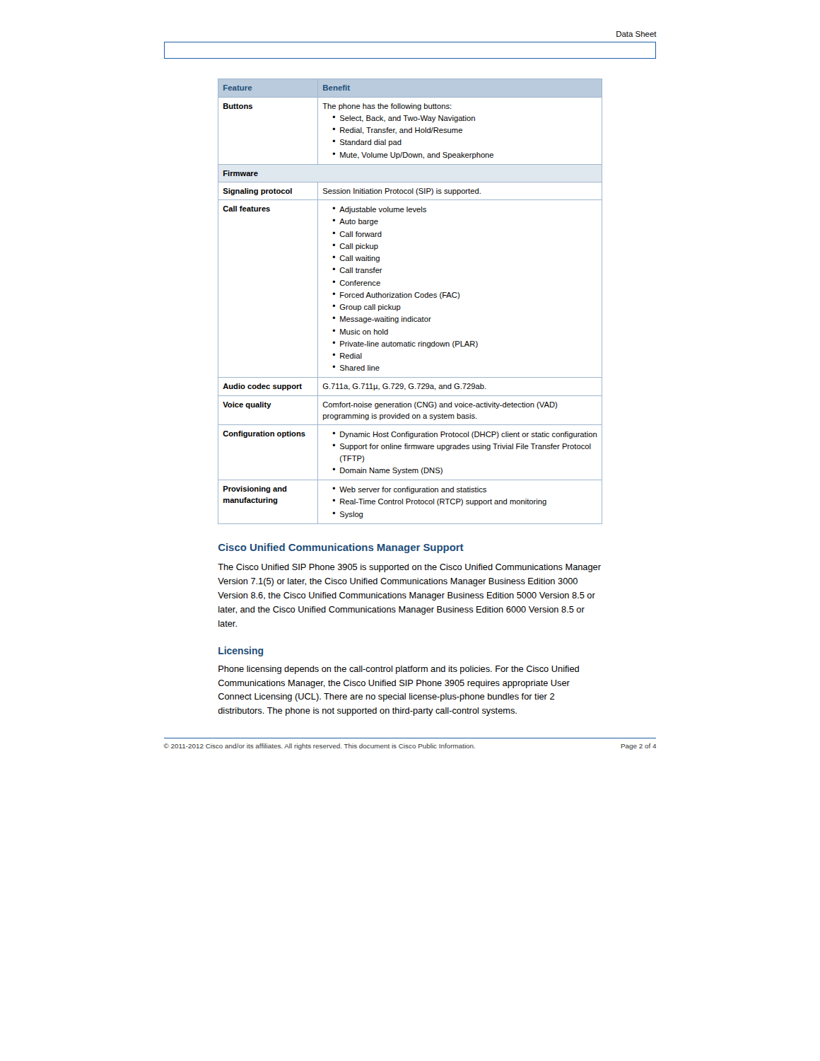Data Sheet
| Feature | Benefit |
| --- | --- |
| Buttons | The phone has the following buttons: Select, Back, and Two-Way Navigation Redial, Transfer, and Hold/Resume Standard dial pad Mute, Volume Up/Down, and Speakerphone |
| Firmware |
| Signaling protocol | Session Initiation Protocol (SIP) is supported. |
| Call features | Adjustable volume levels Auto barge Call forward Call pickup Call waiting Call transfer Conference Forced Authorization Codes (FAC) Group call pickup Message-waiting indicator Music on hold Private-line automatic ringdown (PLAR) Redial Shared line |
| Audio codec support | G.711a, G.711µ, G.729, G.729a, and G.729ab. |
| Voice quality | Comfort-noise generation (CNG) and voice-activity-detection (VAD) programming is provided on a system basis. |
| Configuration options | Dynamic Host Configuration Protocol (DHCP) client or static configuration Support for online firmware upgrades using Trivial File Transfer Protocol (TFTP) Domain Name System (DNS) |
| Provisioning and manufacturing | Web server for configuration and statistics Real-Time Control Protocol (RTCP) support and monitoring Syslog |
Cisco Unified Communications Manager Support
The Cisco Unified SIP Phone 3905 is supported on the Cisco Unified Communications Manager Version 7.1(5) or later, the Cisco Unified Communications Manager Business Edition 3000 Version 8.6, the Cisco Unified Communications Manager Business Edition 5000 Version 8.5 or later, and the Cisco Unified Communications Manager Business Edition 6000 Version 8.5 or later.
Licensing
Phone licensing depends on the call-control platform and its policies. For the Cisco Unified Communications Manager, the Cisco Unified SIP Phone 3905 requires appropriate User Connect Licensing (UCL). There are no special license-plus-phone bundles for tier 2 distributors. The phone is not supported on third-party call-control systems.
© 2011-2012 Cisco and/or its affiliates. All rights reserved. This document is Cisco Public Information.
Page 2 of 4